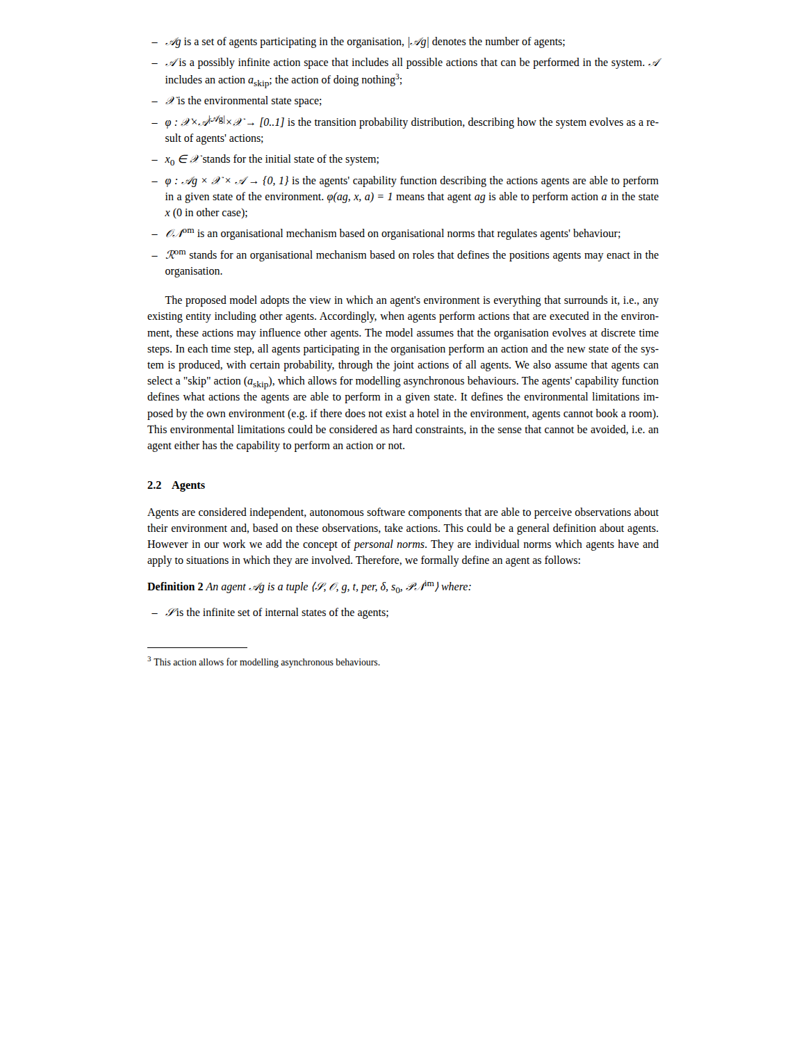𝒜g is a set of agents participating in the organisation, |𝒜g| denotes the number of agents;
𝒜 is a possibly infinite action space that includes all possible actions that can be performed in the system. 𝒜 includes an action askip; the action of doing nothing3;
𝒳 is the environmental state space;
φ : 𝒳×𝒜|𝒜g|×𝒳 → [0..1] is the transition probability distribution, describing how the system evolves as a result of agents' actions;
x0 ∈ 𝒳 stands for the initial state of the system;
φ : 𝒜g × 𝒳 × 𝒜 → {0, 1} is the agents' capability function describing the actions agents are able to perform in a given state of the environment. φ(ag, x, a) = 1 means that agent ag is able to perform action a in the state x (0 in other case);
𝒪𝒩om is an organisational mechanism based on organisational norms that regulates agents' behaviour;
ℛom stands for an organisational mechanism based on roles that defines the positions agents may enact in the organisation.
The proposed model adopts the view in which an agent's environment is everything that surrounds it, i.e., any existing entity including other agents. Accordingly, when agents perform actions that are executed in the environment, these actions may influence other agents. The model assumes that the organisation evolves at discrete time steps. In each time step, all agents participating in the organisation perform an action and the new state of the system is produced, with certain probability, through the joint actions of all agents. We also assume that agents can select a "skip" action (askip), which allows for modelling asynchronous behaviours. The agents' capability function defines what actions the agents are able to perform in a given state. It defines the environmental limitations imposed by the own environment (e.g. if there does not exist a hotel in the environment, agents cannot book a room). This environmental limitations could be considered as hard constraints, in the sense that cannot be avoided, i.e. an agent either has the capability to perform an action or not.
2.2 Agents
Agents are considered independent, autonomous software components that are able to perceive observations about their environment and, based on these observations, take actions. This could be a general definition about agents. However in our work we add the concept of personal norms. They are individual norms which agents have and apply to situations in which they are involved. Therefore, we formally define an agent as follows:
Definition 2 An agent 𝒜g is a tuple ⟨𝒮, 𝒪, g, t, per, δ, s0, 𝒫𝒩im⟩ where:
𝒮 is the infinite set of internal states of the agents;
3 This action allows for modelling asynchronous behaviours.